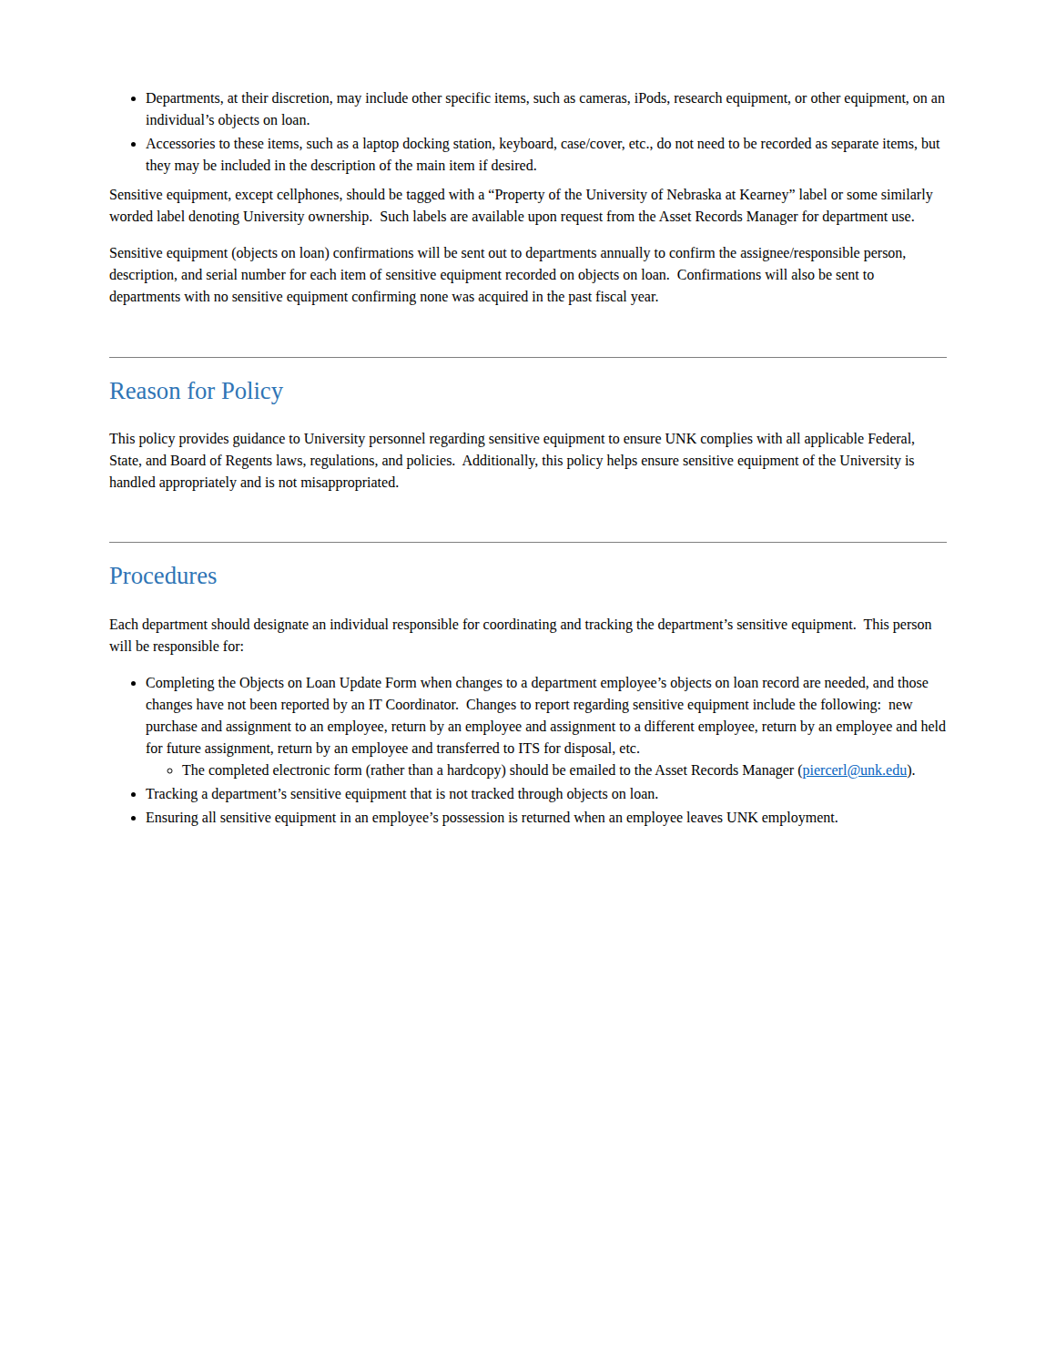Departments, at their discretion, may include other specific items, such as cameras, iPods, research equipment, or other equipment, on an individual’s objects on loan.
Accessories to these items, such as a laptop docking station, keyboard, case/cover, etc., do not need to be recorded as separate items, but they may be included in the description of the main item if desired.
Sensitive equipment, except cellphones, should be tagged with a “Property of the University of Nebraska at Kearney” label or some similarly worded label denoting University ownership. Such labels are available upon request from the Asset Records Manager for department use.
Sensitive equipment (objects on loan) confirmations will be sent out to departments annually to confirm the assignee/responsible person, description, and serial number for each item of sensitive equipment recorded on objects on loan. Confirmations will also be sent to departments with no sensitive equipment confirming none was acquired in the past fiscal year.
Reason for Policy
This policy provides guidance to University personnel regarding sensitive equipment to ensure UNK complies with all applicable Federal, State, and Board of Regents laws, regulations, and policies. Additionally, this policy helps ensure sensitive equipment of the University is handled appropriately and is not misappropriated.
Procedures
Each department should designate an individual responsible for coordinating and tracking the department’s sensitive equipment. This person will be responsible for:
Completing the Objects on Loan Update Form when changes to a department employee’s objects on loan record are needed, and those changes have not been reported by an IT Coordinator. Changes to report regarding sensitive equipment include the following: new purchase and assignment to an employee, return by an employee and assignment to a different employee, return by an employee and held for future assignment, return by an employee and transferred to ITS for disposal, etc.
The completed electronic form (rather than a hardcopy) should be emailed to the Asset Records Manager (piercerl@unk.edu).
Tracking a department’s sensitive equipment that is not tracked through objects on loan.
Ensuring all sensitive equipment in an employee’s possession is returned when an employee leaves UNK employment.